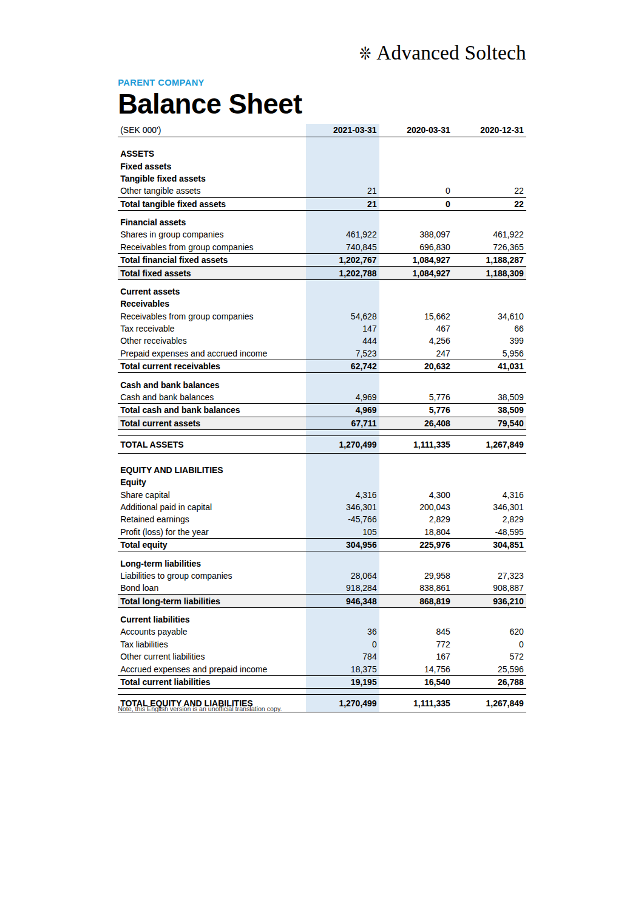❊Advanced Soltech
PARENT COMPANY
Balance Sheet
| (SEK 000') | 2021-03-31 | 2020-03-31 | 2020-12-31 |
| --- | --- | --- | --- |
| ASSETS | | | |
| Fixed assets | | | |
| Tangible fixed assets | | | |
| Other tangible assets | 21 | 0 | 22 |
| Total tangible fixed assets | 21 | 0 | 22 |
| Financial assets | | | |
| Shares in group companies | 461,922 | 388,097 | 461,922 |
| Receivables from group companies | 740,845 | 696,830 | 726,365 |
| Total financial fixed assets | 1,202,767 | 1,084,927 | 1,188,287 |
| Total fixed assets | 1,202,788 | 1,084,927 | 1,188,309 |
| Current assets | | | |
| Receivables | | | |
| Receivables from group companies | 54,628 | 15,662 | 34,610 |
| Tax receivable | 147 | 467 | 66 |
| Other receivables | 444 | 4,256 | 399 |
| Prepaid expenses and accrued income | 7,523 | 247 | 5,956 |
| Total current receivables | 62,742 | 20,632 | 41,031 |
| Cash and bank balances | | | |
| Cash and bank balances | 4,969 | 5,776 | 38,509 |
| Total cash and bank balances | 4,969 | 5,776 | 38,509 |
| Total current assets | 67,711 | 26,408 | 79,540 |
| TOTAL ASSETS | 1,270,499 | 1,111,335 | 1,267,849 |
| EQUITY AND LIABILITIES | | | |
| Equity | | | |
| Share capital | 4,316 | 4,300 | 4,316 |
| Additional paid in capital | 346,301 | 200,043 | 346,301 |
| Retained earnings | -45,766 | 2,829 | 2,829 |
| Profit (loss) for the year | 105 | 18,804 | -48,595 |
| Total equity | 304,956 | 225,976 | 304,851 |
| Long-term liabilities | | | |
| Liabilities to group companies | 28,064 | 29,958 | 27,323 |
| Bond loan | 918,284 | 838,861 | 908,887 |
| Total long-term liabilities | 946,348 | 868,819 | 936,210 |
| Current liabilities | | | |
| Accounts payable | 36 | 845 | 620 |
| Tax liabilities | 0 | 772 | 0 |
| Other current liabilities | 784 | 167 | 572 |
| Accrued expenses and prepaid income | 18,375 | 14,756 | 25,596 |
| Total current liabilities | 19,195 | 16,540 | 26,788 |
| TOTAL EQUITY AND LIABILITIES | 1,270,499 | 1,111,335 | 1,267,849 |
Note, this English version is an unofficial translation copy.